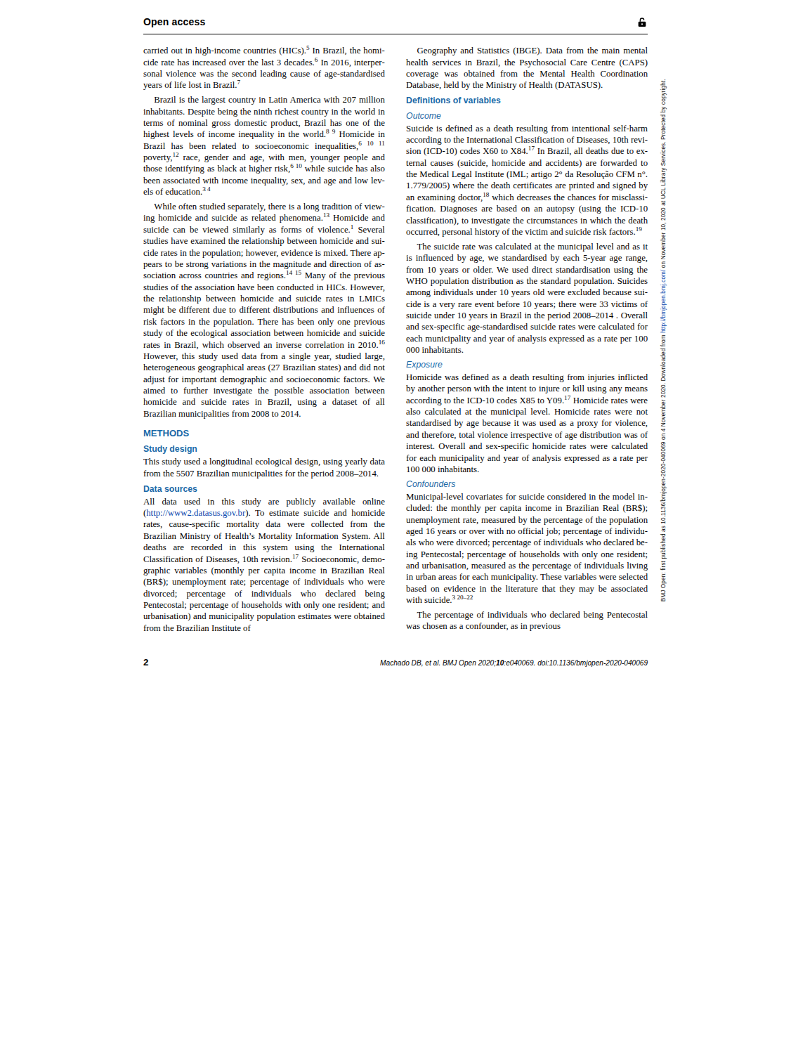BMJ Open: first published as 10.1136/bmjopen-2020-040069 on 4 November 2020. Downloaded from http://bmjopen.bmj.com/ on November 10, 2020 at UCL Library Services. Protected by copyright.
Open access
carried out in high-income countries (HICs).5 In Brazil, the homicide rate has increased over the last 3 decades.6 In 2016, interpersonal violence was the second leading cause of age-standardised years of life lost in Brazil.7
Brazil is the largest country in Latin America with 207 million inhabitants. Despite being the ninth richest country in the world in terms of nominal gross domestic product, Brazil has one of the highest levels of income inequality in the world.8 9 Homicide in Brazil has been related to socioeconomic inequalities,6 10 11 poverty,12 race, gender and age, with men, younger people and those identifying as black at higher risk,6 10 while suicide has also been associated with income inequality, sex, and age and low levels of education.3 4
While often studied separately, there is a long tradition of viewing homicide and suicide as related phenomena.13 Homicide and suicide can be viewed similarly as forms of violence.1 Several studies have examined the relationship between homicide and suicide rates in the population; however, evidence is mixed. There appears to be strong variations in the magnitude and direction of association across countries and regions.14 15 Many of the previous studies of the association have been conducted in HICs. However, the relationship between homicide and suicide rates in LMICs might be different due to different distributions and influences of risk factors in the population. There has been only one previous study of the ecological association between homicide and suicide rates in Brazil, which observed an inverse correlation in 2010.16 However, this study used data from a single year, studied large, heterogeneous geographical areas (27 Brazilian states) and did not adjust for important demographic and socioeconomic factors. We aimed to further investigate the possible association between homicide and suicide rates in Brazil, using a dataset of all Brazilian municipalities from 2008 to 2014.
METHODS
Study design
This study used a longitudinal ecological design, using yearly data from the 5507 Brazilian municipalities for the period 2008–2014.
Data sources
All data used in this study are publicly available online (http://www2.datasus.gov.br). To estimate suicide and homicide rates, cause-specific mortality data were collected from the Brazilian Ministry of Health’s Mortality Information System. All deaths are recorded in this system using the International Classification of Diseases, 10th revision.17 Socioeconomic, demographic variables (monthly per capita income in Brazilian Real (BR$); unemployment rate; percentage of individuals who were divorced; percentage of individuals who declared being Pentecostal; percentage of households with only one resident; and urbanisation) and municipality population estimates were obtained from the Brazilian Institute of
Geography and Statistics (IBGE). Data from the main mental health services in Brazil, the Psychosocial Care Centre (CAPS) coverage was obtained from the Mental Health Coordination Database, held by the Ministry of Health (DATASUS).
Definitions of variables
Outcome
Suicide is defined as a death resulting from intentional self-harm according to the International Classification of Diseases, 10th revision (ICD-10) codes X60 to X84.17 In Brazil, all deaths due to external causes (suicide, homicide and accidents) are forwarded to the Medical Legal Institute (IML; artigo 2° da Resolução CFM n°. 1.779/2005) where the death certificates are printed and signed by an examining doctor,18 which decreases the chances for misclassification. Diagnoses are based on an autopsy (using the ICD-10 classification), to investigate the circumstances in which the death occurred, personal history of the victim and suicide risk factors.19
The suicide rate was calculated at the municipal level and as it is influenced by age, we standardised by each 5-year age range, from 10 years or older. We used direct standardisation using the WHO population distribution as the standard population. Suicides among individuals under 10 years old were excluded because suicide is a very rare event before 10 years; there were 33 victims of suicide under 10 years in Brazil in the period 2008–2014 . Overall and sex-specific age-standardised suicide rates were calculated for each municipality and year of analysis expressed as a rate per 100 000 inhabitants.
Exposure
Homicide was defined as a death resulting from injuries inflicted by another person with the intent to injure or kill using any means according to the ICD-10 codes X85 to Y09.17 Homicide rates were also calculated at the municipal level. Homicide rates were not standardised by age because it was used as a proxy for violence, and therefore, total violence irrespective of age distribution was of interest. Overall and sex-specific homicide rates were calculated for each municipality and year of analysis expressed as a rate per 100 000 inhabitants.
Confounders
Municipal-level covariates for suicide considered in the model included: the monthly per capita income in Brazilian Real (BR$); unemployment rate, measured by the percentage of the population aged 16 years or over with no official job; percentage of individuals who were divorced; percentage of individuals who declared being Pentecostal; percentage of households with only one resident; and urbanisation, measured as the percentage of individuals living in urban areas for each municipality. These variables were selected based on evidence in the literature that they may be associated with suicide.3 20–22
The percentage of individuals who declared being Pentecostal was chosen as a confounder, as in previous
2
Machado DB, et al. BMJ Open 2020;10:e040069. doi:10.1136/bmjopen-2020-040069